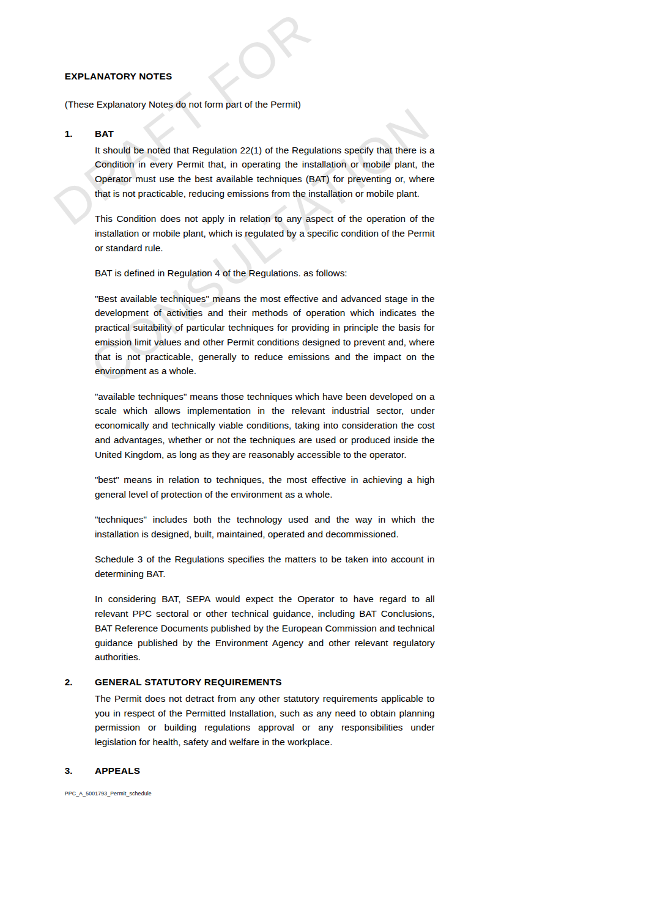DRAFT FOR CONSULTATION
EXPLANATORY NOTES
(These Explanatory Notes do not form part of the Permit)
1.
BAT
It should be noted that Regulation 22(1) of the Regulations specify that there is a Condition in every Permit that, in operating the installation or mobile plant, the Operator must use the best available techniques (BAT) for preventing or, where that is not practicable, reducing emissions from the installation or mobile plant.
This Condition does not apply in relation to any aspect of the operation of the installation or mobile plant, which is regulated by a specific condition of the Permit or standard rule.
BAT is defined in Regulation 4 of the Regulations. as follows:
"Best available techniques" means the most effective and advanced stage in the development of activities and their methods of operation which indicates the practical suitability of particular techniques for providing in principle the basis for emission limit values and other Permit conditions designed to prevent and, where that is not practicable, generally to reduce emissions and the impact on the environment as a whole.
"available techniques" means those techniques which have been developed on a scale which allows implementation in the relevant industrial sector, under economically and technically viable conditions, taking into consideration the cost and advantages, whether or not the techniques are used or produced inside the United Kingdom, as long as they are reasonably accessible to the operator.
"best" means in relation to techniques, the most effective in achieving a high general level of protection of the environment as a whole.
"techniques" includes both the technology used and the way in which the installation is designed, built, maintained, operated and decommissioned.
Schedule 3 of the Regulations specifies the matters to be taken into account in determining BAT.
In considering BAT, SEPA would expect the Operator to have regard to all relevant PPC sectoral or other technical guidance, including BAT Conclusions, BAT Reference Documents published by the European Commission and technical guidance published by the Environment Agency and other relevant regulatory authorities.
2.
GENERAL STATUTORY REQUIREMENTS
The Permit does not detract from any other statutory requirements applicable to you in respect of the Permitted Installation, such as any need to obtain planning permission or building regulations approval or any responsibilities under legislation for health, safety and welfare in the workplace.
3.
APPEALS
PPC_A_5001793_Permit_schedule